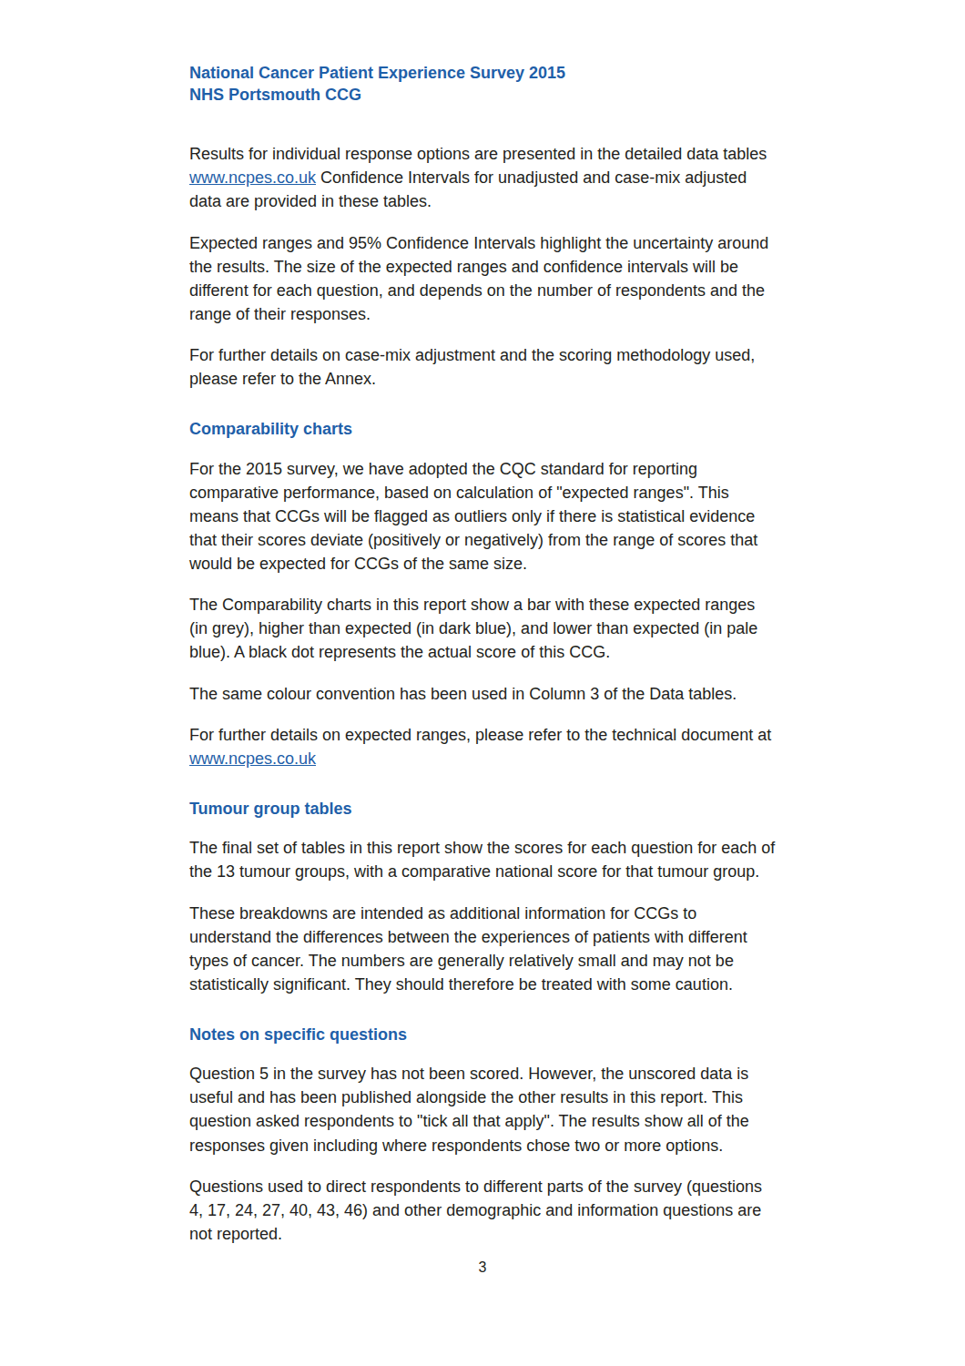National Cancer Patient Experience Survey 2015 NHS Portsmouth CCG
Results for individual response options are presented in the detailed data tables www.ncpes.co.uk Confidence Intervals for unadjusted and case-mix adjusted data are provided in these tables.
Expected ranges and 95% Confidence Intervals highlight the uncertainty around the results. The size of the expected ranges and confidence intervals will be different for each question, and depends on the number of respondents and the range of their responses.
For further details on case-mix adjustment and the scoring methodology used, please refer to the Annex.
Comparability charts
For the 2015 survey, we have adopted the CQC standard for reporting comparative performance, based on calculation of "expected ranges". This means that CCGs will be flagged as outliers only if there is statistical evidence that their scores deviate (positively or negatively) from the range of scores that would be expected for CCGs of the same size.
The Comparability charts in this report show a bar with these expected ranges (in grey), higher than expected (in dark blue), and lower than expected (in pale blue). A black dot represents the actual score of this CCG.
The same colour convention has been used in Column 3 of the Data tables.
For further details on expected ranges, please refer to the technical document at www.ncpes.co.uk
Tumour group tables
The final set of tables in this report show the scores for each question for each of the 13 tumour groups, with a comparative national score for that tumour group.
These breakdowns are intended as additional information for CCGs to understand the differences between the experiences of patients with different types of cancer. The numbers are generally relatively small and may not be statistically significant. They should therefore be treated with some caution.
Notes on specific questions
Question 5 in the survey has not been scored. However, the unscored data is useful and has been published alongside the other results in this report. This question asked respondents to "tick all that apply". The results show all of the responses given including where respondents chose two or more options.
Questions used to direct respondents to different parts of the survey (questions 4, 17, 24, 27, 40, 43, 46) and other demographic and information questions are not reported.
3